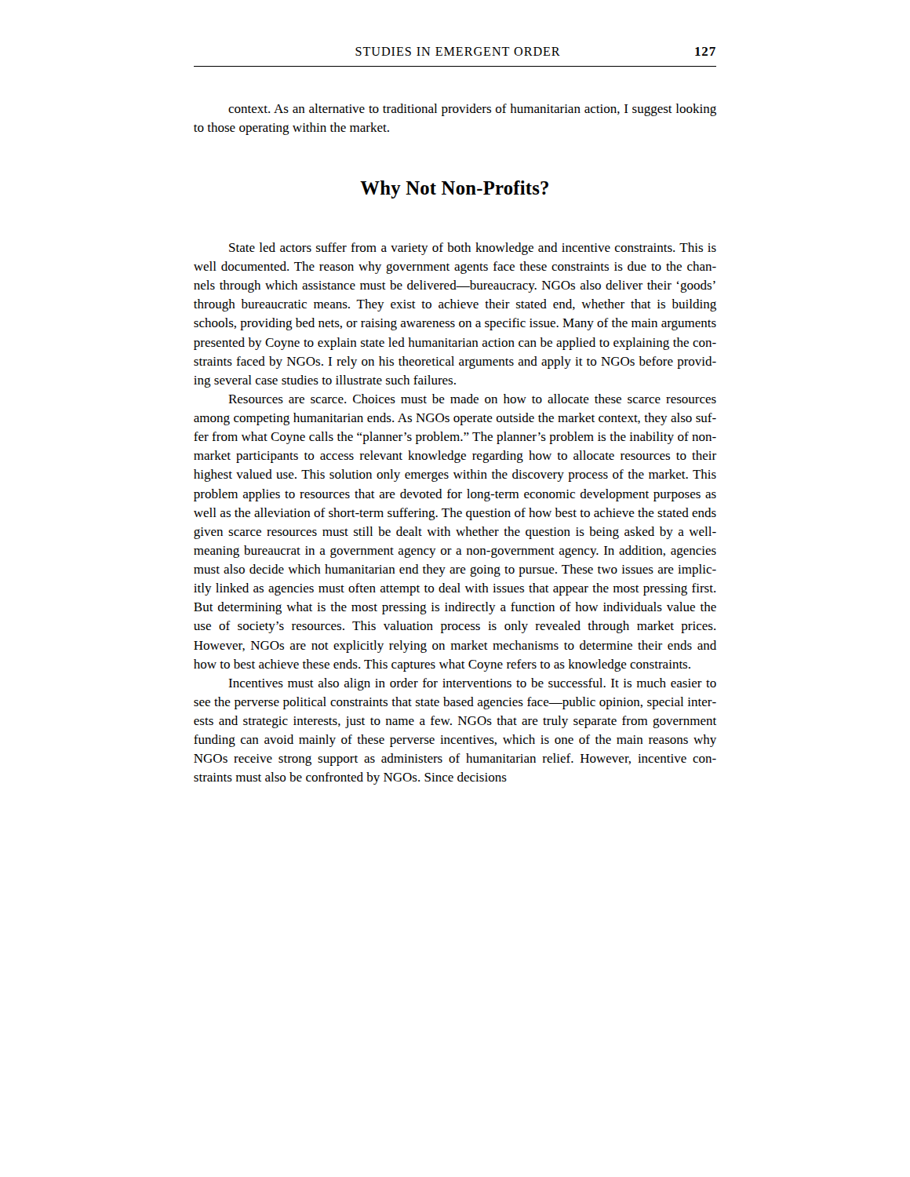STUDIES IN EMERGENT ORDER 127
context. As an alternative to traditional providers of humanitarian action, I suggest looking to those operating within the market.
Why Not Non-Profits?
State led actors suffer from a variety of both knowledge and incentive constraints. This is well documented. The reason why government agents face these constraints is due to the channels through which assistance must be delivered—bureaucracy. NGOs also deliver their ‘goods’ through bureaucratic means. They exist to achieve their stated end, whether that is building schools, providing bed nets, or raising awareness on a specific issue. Many of the main arguments presented by Coyne to explain state led humanitarian action can be applied to explaining the constraints faced by NGOs. I rely on his theoretical arguments and apply it to NGOs before providing several case studies to illustrate such failures.
Resources are scarce. Choices must be made on how to allocate these scarce resources among competing humanitarian ends. As NGOs operate outside the market context, they also suffer from what Coyne calls the “planner’s problem.” The planner’s problem is the inability of nonmarket participants to access relevant knowledge regarding how to allocate resources to their highest valued use. This solution only emerges within the discovery process of the market. This problem applies to resources that are devoted for long-term economic development purposes as well as the alleviation of short-term suffering. The question of how best to achieve the stated ends given scarce resources must still be dealt with whether the question is being asked by a well-meaning bureaucrat in a government agency or a non-government agency. In addition, agencies must also decide which humanitarian end they are going to pursue. These two issues are implicitly linked as agencies must often attempt to deal with issues that appear the most pressing first. But determining what is the most pressing is indirectly a function of how individuals value the use of society’s resources. This valuation process is only revealed through market prices. However, NGOs are not explicitly relying on market mechanisms to determine their ends and how to best achieve these ends. This captures what Coyne refers to as knowledge constraints.
Incentives must also align in order for interventions to be successful. It is much easier to see the perverse political constraints that state based agencies face—public opinion, special interests and strategic interests, just to name a few. NGOs that are truly separate from government funding can avoid mainly of these perverse incentives, which is one of the main reasons why NGOs receive strong support as administers of humanitarian relief. However, incentive constraints must also be confronted by NGOs. Since decisions